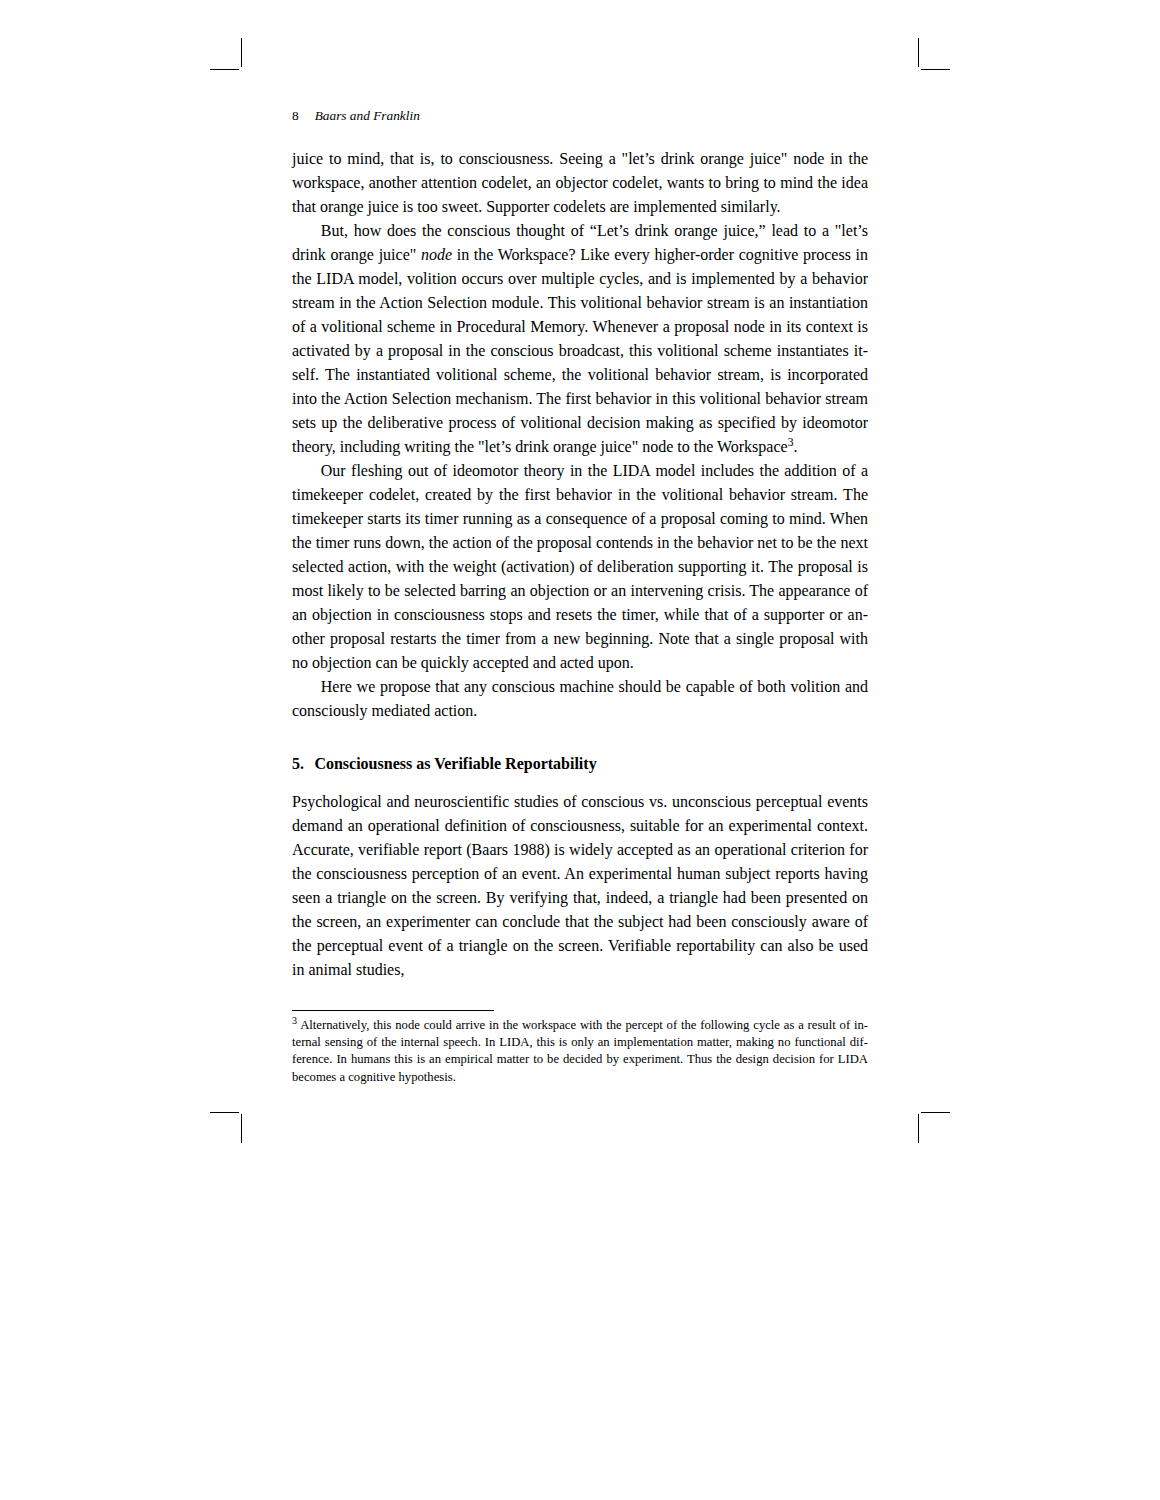8 Baars and Franklin
juice to mind, that is, to consciousness. Seeing a "let’s drink orange juice" node in the workspace, another attention codelet, an objector codelet, wants to bring to mind the idea that orange juice is too sweet. Supporter codelets are implemented similarly.
But, how does the conscious thought of “Let’s drink orange juice,” lead to a "let’s drink orange juice" node in the Workspace? Like every higher-order cognitive process in the LIDA model, volition occurs over multiple cycles, and is implemented by a behavior stream in the Action Selection module. This volitional behavior stream is an instantiation of a volitional scheme in Procedural Memory. Whenever a proposal node in its context is activated by a proposal in the conscious broadcast, this volitional scheme instantiates itself. The instantiated volitional scheme, the volitional behavior stream, is incorporated into the Action Selection mechanism. The first behavior in this volitional behavior stream sets up the deliberative process of volitional decision making as specified by ideomotor theory, including writing the "let’s drink orange juice" node to the Workspace3.
Our fleshing out of ideomotor theory in the LIDA model includes the addition of a timekeeper codelet, created by the first behavior in the volitional behavior stream. The timekeeper starts its timer running as a consequence of a proposal coming to mind. When the timer runs down, the action of the proposal contends in the behavior net to be the next selected action, with the weight (activation) of deliberation supporting it. The proposal is most likely to be selected barring an objection or an intervening crisis. The appearance of an objection in consciousness stops and resets the timer, while that of a supporter or another proposal restarts the timer from a new beginning. Note that a single proposal with no objection can be quickly accepted and acted upon.
Here we propose that any conscious machine should be capable of both volition and consciously mediated action.
5. Consciousness as Verifiable Reportability
Psychological and neuroscientific studies of conscious vs. unconscious perceptual events demand an operational definition of consciousness, suitable for an experimental context. Accurate, verifiable report (Baars 1988) is widely accepted as an operational criterion for the consciousness perception of an event. An experimental human subject reports having seen a triangle on the screen. By verifying that, indeed, a triangle had been presented on the screen, an experimenter can conclude that the subject had been consciously aware of the perceptual event of a triangle on the screen. Verifiable reportability can also be used in animal studies,
3 Alternatively, this node could arrive in the workspace with the percept of the following cycle as a result of internal sensing of the internal speech. In LIDA, this is only an implementation matter, making no functional difference. In humans this is an empirical matter to be decided by experiment. Thus the design decision for LIDA becomes a cognitive hypothesis.